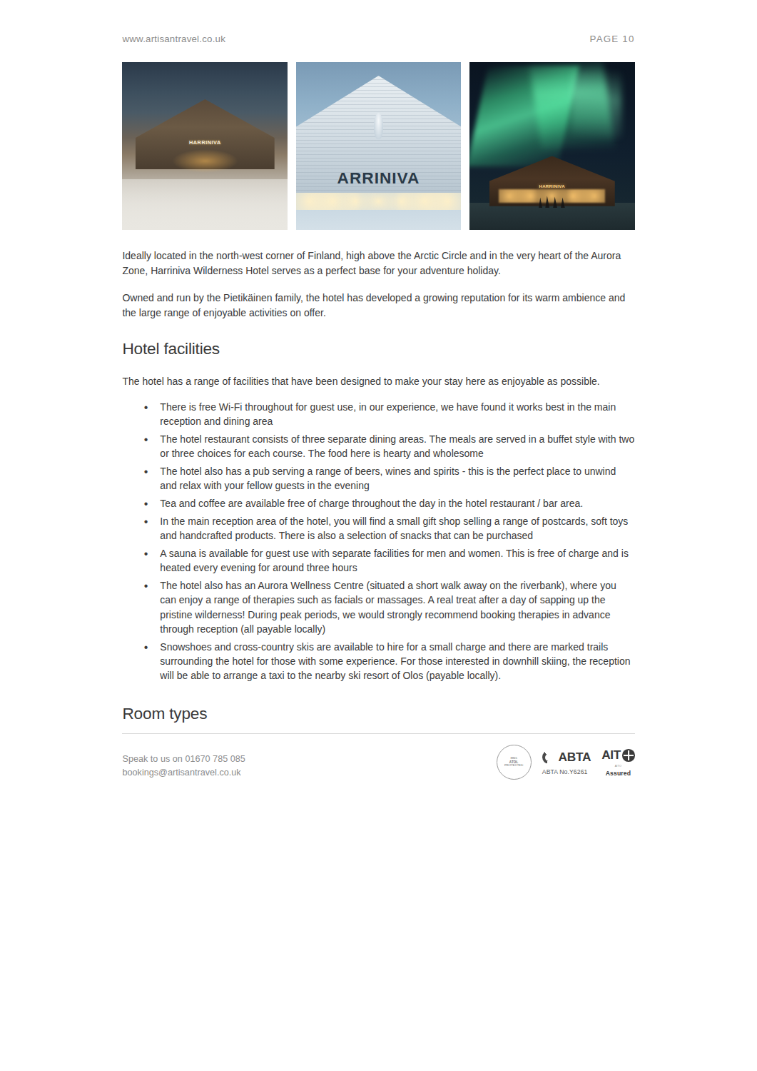www.artisantravel.co.uk PAGE 10
ARRINIVA
HARRINIVA
Ideally located in the north-west corner of Finland, high above the Arctic Circle and in the very heart of the Aurora Zone, Harriniva Wilderness Hotel serves as a perfect base for your adventure holiday.
Owned and run by the Pietikäinen family, the hotel has developed a growing reputation for its warm ambience and the large range of enjoyable activities on offer.
Hotel facilities
The hotel has a range of facilities that have been designed to make your stay here as enjoyable as possible.
There is free Wi-Fi throughout for guest use, in our experience, we have found it works best in the main reception and dining area
The hotel restaurant consists of three separate dining areas. The meals are served in a buffet style with two or three choices for each course. The food here is hearty and wholesome
The hotel also has a pub serving a range of beers, wines and spirits - this is the perfect place to unwind and relax with your fellow guests in the evening
Tea and coffee are available free of charge throughout the day in the hotel restaurant / bar area.
In the main reception area of the hotel, you will find a small gift shop selling a range of postcards, soft toys and handcrafted products. There is also a selection of snacks that can be purchased
A sauna is available for guest use with separate facilities for men and women. This is free of charge and is heated every evening for around three hours
The hotel also has an Aurora Wellness Centre (situated a short walk away on the riverbank), where you can enjoy a range of therapies such as facials or massages. A real treat after a day of sapping up the pristine wilderness! During peak periods, we would strongly recommend booking therapies in advance through reception (all payable locally)
Snowshoes and cross-country skis are available to hire for a small charge and there are marked trails surrounding the hotel for those with some experience. For those interested in downhill skiing, the reception will be able to arrange a taxi to the nearby ski resort of Olos (payable locally).
Room types
Speak to us on 01670 785 085
bookings@artisantravel.co.uk
8865 ATOL PROTECTED
ABTA
ABTA No.Y6261
AIT
AITO Assured